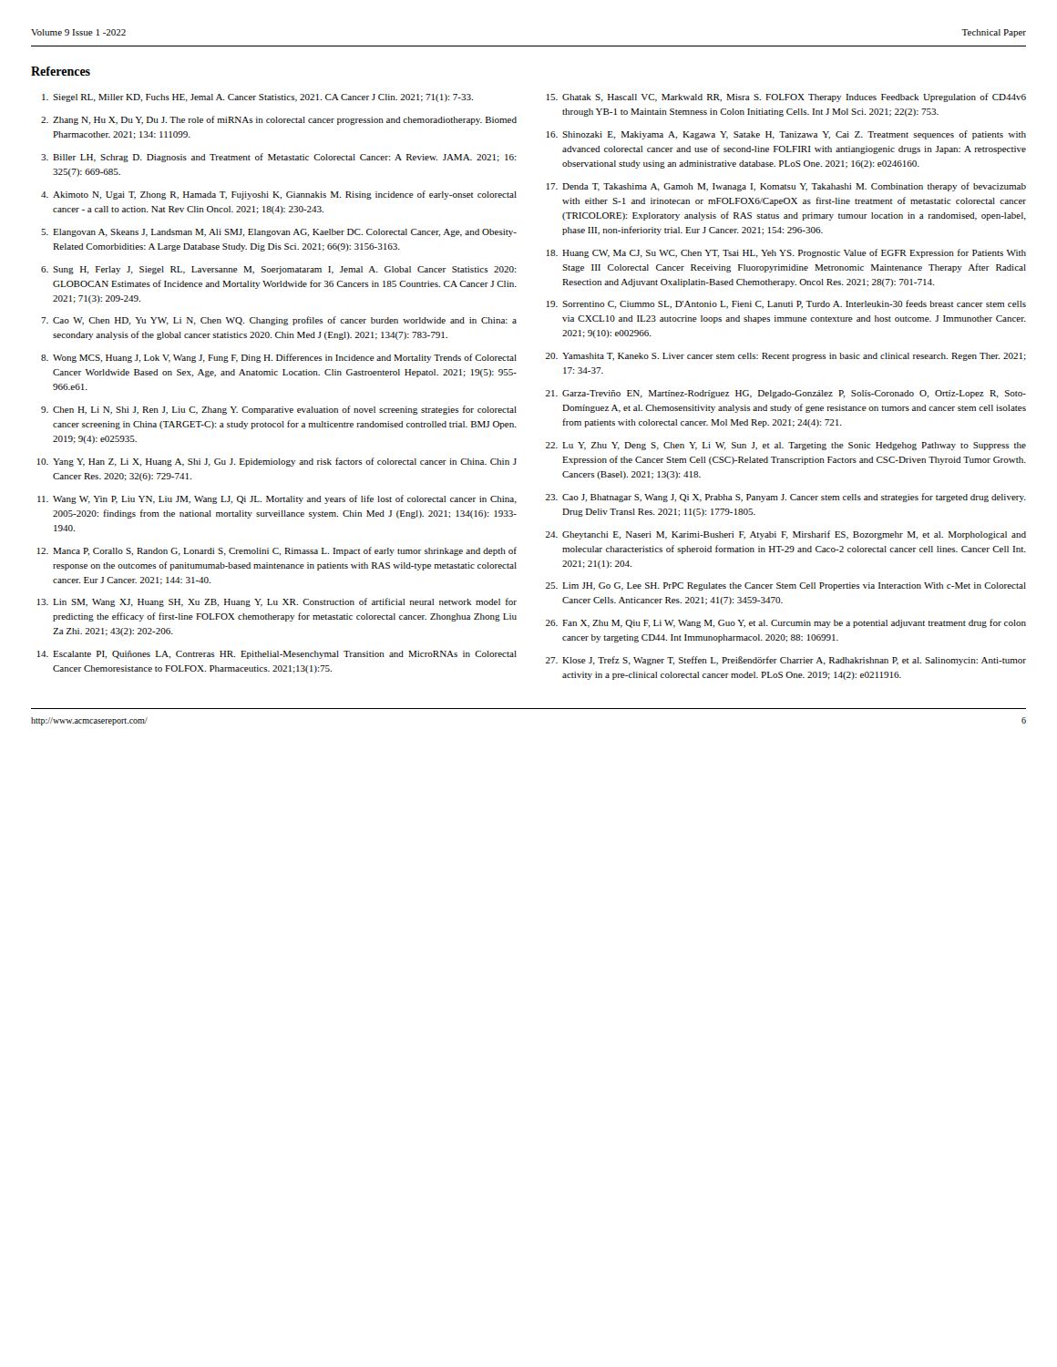Volume 9 Issue 1 -2022 Technical Paper
References
Siegel RL, Miller KD, Fuchs HE, Jemal A. Cancer Statistics, 2021. CA Cancer J Clin. 2021; 71(1): 7-33.
Zhang N, Hu X, Du Y, Du J. The role of miRNAs in colorectal cancer progression and chemoradiotherapy. Biomed Pharmacother. 2021; 134: 111099.
Biller LH, Schrag D. Diagnosis and Treatment of Metastatic Colorectal Cancer: A Review. JAMA. 2021; 16: 325(7): 669-685.
Akimoto N, Ugai T, Zhong R, Hamada T, Fujiyoshi K, Giannakis M. Rising incidence of early-onset colorectal cancer - a call to action. Nat Rev Clin Oncol. 2021; 18(4): 230-243.
Elangovan A, Skeans J, Landsman M, Ali SMJ, Elangovan AG, Kaelber DC. Colorectal Cancer, Age, and Obesity-Related Comorbidities: A Large Database Study. Dig Dis Sci. 2021; 66(9): 3156-3163.
Sung H, Ferlay J, Siegel RL, Laversanne M, Soerjomataram I, Jemal A. Global Cancer Statistics 2020: GLOBOCAN Estimates of Incidence and Mortality Worldwide for 36 Cancers in 185 Countries. CA Cancer J Clin. 2021; 71(3): 209-249.
Cao W, Chen HD, Yu YW, Li N, Chen WQ. Changing profiles of cancer burden worldwide and in China: a secondary analysis of the global cancer statistics 2020. Chin Med J (Engl). 2021; 134(7): 783-791.
Wong MCS, Huang J, Lok V, Wang J, Fung F, Ding H. Differences in Incidence and Mortality Trends of Colorectal Cancer Worldwide Based on Sex, Age, and Anatomic Location. Clin Gastroenterol Hepatol. 2021; 19(5): 955-966.e61.
Chen H, Li N, Shi J, Ren J, Liu C, Zhang Y. Comparative evaluation of novel screening strategies for colorectal cancer screening in China (TARGET-C): a study protocol for a multicentre randomised controlled trial. BMJ Open. 2019; 9(4): e025935.
Yang Y, Han Z, Li X, Huang A, Shi J, Gu J. Epidemiology and risk factors of colorectal cancer in China. Chin J Cancer Res. 2020; 32(6): 729-741.
Wang W, Yin P, Liu YN, Liu JM, Wang LJ, Qi JL. Mortality and years of life lost of colorectal cancer in China, 2005-2020: findings from the national mortality surveillance system. Chin Med J (Engl). 2021; 134(16): 1933-1940.
Manca P, Corallo S, Randon G, Lonardi S, Cremolini C, Rimassa L. Impact of early tumor shrinkage and depth of response on the outcomes of panitumumab-based maintenance in patients with RAS wild-type metastatic colorectal cancer. Eur J Cancer. 2021; 144: 31-40.
Lin SM, Wang XJ, Huang SH, Xu ZB, Huang Y, Lu XR. Construction of artificial neural network model for predicting the efficacy of first-line FOLFOX chemotherapy for metastatic colorectal cancer. Zhonghua Zhong Liu Za Zhi. 2021; 43(2): 202-206.
Escalante PI, Quiñones LA, Contreras HR. Epithelial-Mesenchymal Transition and MicroRNAs in Colorectal Cancer Chemoresistance to FOLFOX. Pharmaceutics. 2021;13(1):75.
Ghatak S, Hascall VC, Markwald RR, Misra S. FOLFOX Therapy Induces Feedback Upregulation of CD44v6 through YB-1 to Maintain Stemness in Colon Initiating Cells. Int J Mol Sci. 2021; 22(2): 753.
Shinozaki E, Makiyama A, Kagawa Y, Satake H, Tanizawa Y, Cai Z. Treatment sequences of patients with advanced colorectal cancer and use of second-line FOLFIRI with antiangiogenic drugs in Japan: A retrospective observational study using an administrative database. PLoS One. 2021; 16(2): e0246160.
Denda T, Takashima A, Gamoh M, Iwanaga I, Komatsu Y, Takahashi M. Combination therapy of bevacizumab with either S-1 and irinotecan or mFOLFOX6/CapeOX as first-line treatment of metastatic colorectal cancer (TRICOLORE): Exploratory analysis of RAS status and primary tumour location in a randomised, open-label, phase III, non-inferiority trial. Eur J Cancer. 2021; 154: 296-306.
Huang CW, Ma CJ, Su WC, Chen YT, Tsai HL, Yeh YS. Prognostic Value of EGFR Expression for Patients With Stage III Colorectal Cancer Receiving Fluoropyrimidine Metronomic Maintenance Therapy After Radical Resection and Adjuvant Oxaliplatin-Based Chemotherapy. Oncol Res. 2021; 28(7): 701-714.
Sorrentino C, Ciummo SL, D'Antonio L, Fieni C, Lanuti P, Turdo A. Interleukin-30 feeds breast cancer stem cells via CXCL10 and IL23 autocrine loops and shapes immune contexture and host outcome. J Immunother Cancer. 2021; 9(10): e002966.
Yamashita T, Kaneko S. Liver cancer stem cells: Recent progress in basic and clinical research. Regen Ther. 2021; 17: 34-37.
Garza-Treviño EN, Martínez-Rodríguez HG, Delgado-González P, Solís-Coronado O, Ortíz-Lopez R, Soto-Domínguez A, et al. Chemosensitivity analysis and study of gene resistance on tumors and cancer stem cell isolates from patients with colorectal cancer. Mol Med Rep. 2021; 24(4): 721.
Lu Y, Zhu Y, Deng S, Chen Y, Li W, Sun J, et al. Targeting the Sonic Hedgehog Pathway to Suppress the Expression of the Cancer Stem Cell (CSC)-Related Transcription Factors and CSC-Driven Thyroid Tumor Growth. Cancers (Basel). 2021; 13(3): 418.
Cao J, Bhatnagar S, Wang J, Qi X, Prabha S, Panyam J. Cancer stem cells and strategies for targeted drug delivery. Drug Deliv Transl Res. 2021; 11(5): 1779-1805.
Gheytanchi E, Naseri M, Karimi-Busheri F, Atyabi F, Mirsharif ES, Bozorgmehr M, et al. Morphological and molecular characteristics of spheroid formation in HT-29 and Caco-2 colorectal cancer cell lines. Cancer Cell Int. 2021; 21(1): 204.
Lim JH, Go G, Lee SH. PrPC Regulates the Cancer Stem Cell Properties via Interaction With c-Met in Colorectal Cancer Cells. Anticancer Res. 2021; 41(7): 3459-3470.
Fan X, Zhu M, Qiu F, Li W, Wang M, Guo Y, et al. Curcumin may be a potential adjuvant treatment drug for colon cancer by targeting CD44. Int Immunopharmacol. 2020; 88: 106991.
Klose J, Trefz S, Wagner T, Steffen L, Preißendörfer Charrier A, Radhakrishnan P, et al. Salinomycin: Anti-tumor activity in a pre-clinical colorectal cancer model. PLoS One. 2019; 14(2): e0211916.
http://www.acmcasereport.com/ 6